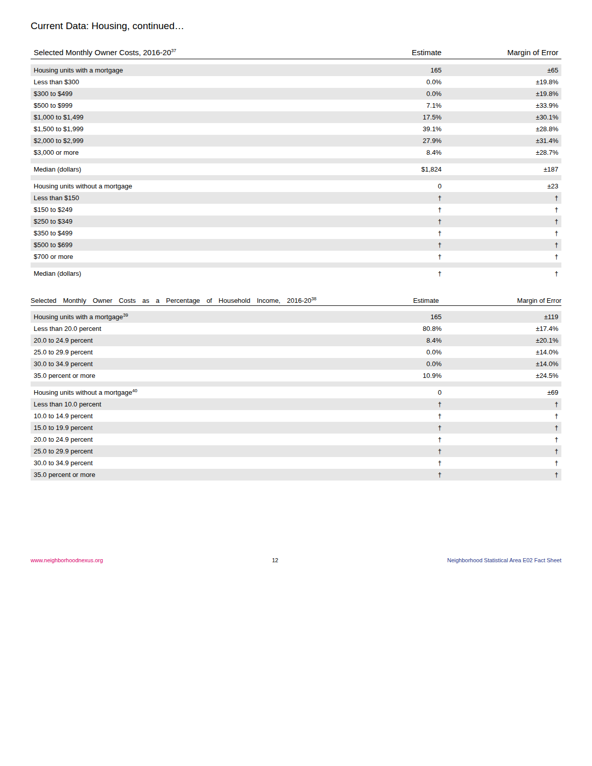Current Data: Housing, continued…
| Selected Monthly Owner Costs, 2016-20 37 | Estimate | Margin of Error |
| --- | --- | --- |
| Housing units with a mortgage | 165 | ±65 |
| Less than $300 | 0.0% | ±19.8% |
| $300 to $499 | 0.0% | ±19.8% |
| $500 to $999 | 7.1% | ±33.9% |
| $1,000 to $1,499 | 17.5% | ±30.1% |
| $1,500 to $1,999 | 39.1% | ±28.8% |
| $2,000 to $2,999 | 27.9% | ±31.4% |
| $3,000 or more | 8.4% | ±28.7% |
| Median (dollars) | $1,824 | ±187 |
| Housing units without a mortgage | 0 | ±23 |
| Less than $150 | † | † |
| $150 to $249 | † | † |
| $250 to $349 | † | † |
| $350 to $499 | † | † |
| $500 to $699 | † | † |
| $700 or more | † | † |
| Median (dollars) | † | † |
Selected Monthly Owner Costs as a Percentage of Household Income, 2016-2038
Estimate
Margin of Error
| Housing units with a mortgage 39 | 165 | ±119 |
| Less than 20.0 percent | 80.8% | ±17.4% |
| 20.0 to 24.9 percent | 8.4% | ±20.1% |
| 25.0 to 29.9 percent | 0.0% | ±14.0% |
| 30.0 to 34.9 percent | 0.0% | ±14.0% |
| 35.0 percent or more | 10.9% | ±24.5% |
| Housing units without a mortgage 40 | 0 | ±69 |
| Less than 10.0 percent | † | † |
| 10.0 to 14.9 percent | † | † |
| 15.0 to 19.9 percent | † | † |
| 20.0 to 24.9 percent | † | † |
| 25.0 to 29.9 percent | † | † |
| 30.0 to 34.9 percent | † | † |
| 35.0 percent or more | † | † |
www.neighborhoodnexus.org 12 Neighborhood Statistical Area E02 Fact Sheet